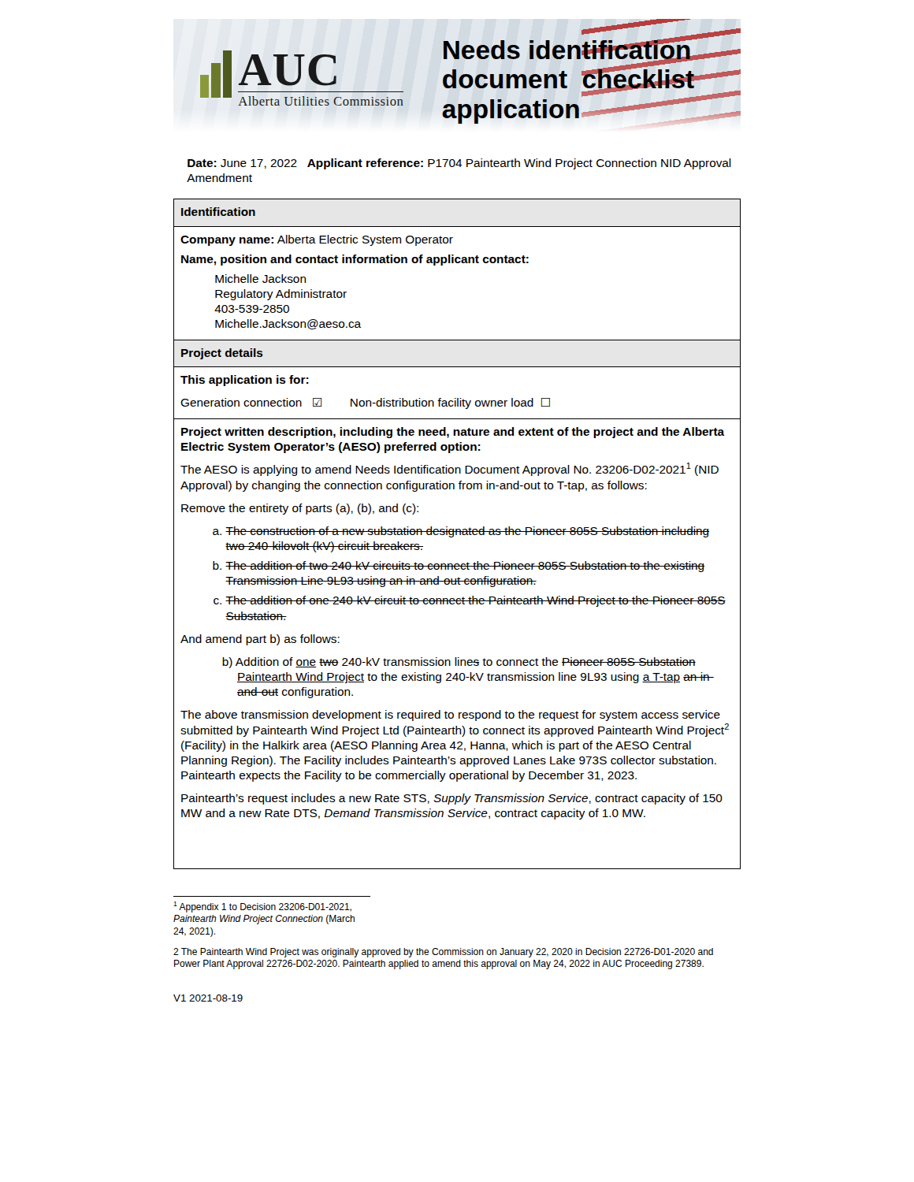AUC
Alberta Utilities Commission
Needs identification document checklist application
Date: June 17, 2022 Applicant reference: P1704 Paintearth Wind Project Connection NID Approval Amendment
| Identification |
| Company name: Alberta Electric System Operator Name, position and contact information of applicant contact: Michelle Jackson Regulatory Administrator 403-539-2850 Michelle.Jackson@aeso.ca |
| Project details |
| This application is for: Generation connection ☑ Non-distribution facility owner load ☐ |
| Project written description, including the need, nature and extent of the project and the Alberta Electric System Operator’s (AESO) preferred option: The AESO is applying to amend Needs Identification Document Approval No. 23206-D02-2021 1 (NID Approval) by changing the connection configuration from in-and-out to T-tap, as follows: Remove the entirety of parts (a), (b), and (c): The construction of a new substation designated as the Pioneer 805S Substation including two 240-kilovolt (kV) circuit breakers. The addition of two 240-kV circuits to connect the Pioneer 805S Substation to the existing Transmission Line 9L93 using an in-and-out configuration. The addition of one 240-kV circuit to connect the Paintearth Wind Project to the Pioneer 805S Substation. And amend part b) as follows: b) Addition of one two 240-kV transmission line s to connect the Pioneer 805S Substation Paintearth Wind Project to the existing 240-kV transmission line 9L93 using a T-tap an in-and-out configuration. The above transmission development is required to respond to the request for system access service submitted by Paintearth Wind Project Ltd (Paintearth) to connect its approved Paintearth Wind Project 2 (Facility) in the Halkirk area (AESO Planning Area 42, Hanna, which is part of the AESO Central Planning Region). The Facility includes Paintearth’s approved Lanes Lake 973S collector substation. Paintearth expects the Facility to be commercially operational by December 31, 2023. Paintearth’s request includes a new Rate STS, Supply Transmission Service , contract capacity of 150 MW and a new Rate DTS, Demand Transmission Service , contract capacity of 1.0 MW. |
1 Appendix 1 to Decision 23206-D01-2021, Paintearth Wind Project Connection (March 24, 2021).
2 The Paintearth Wind Project was originally approved by the Commission on January 22, 2020 in Decision 22726-D01-2020 and Power Plant Approval 22726-D02-2020. Paintearth applied to amend this approval on May 24, 2022 in AUC Proceeding 27389.
V1 2021-08-19